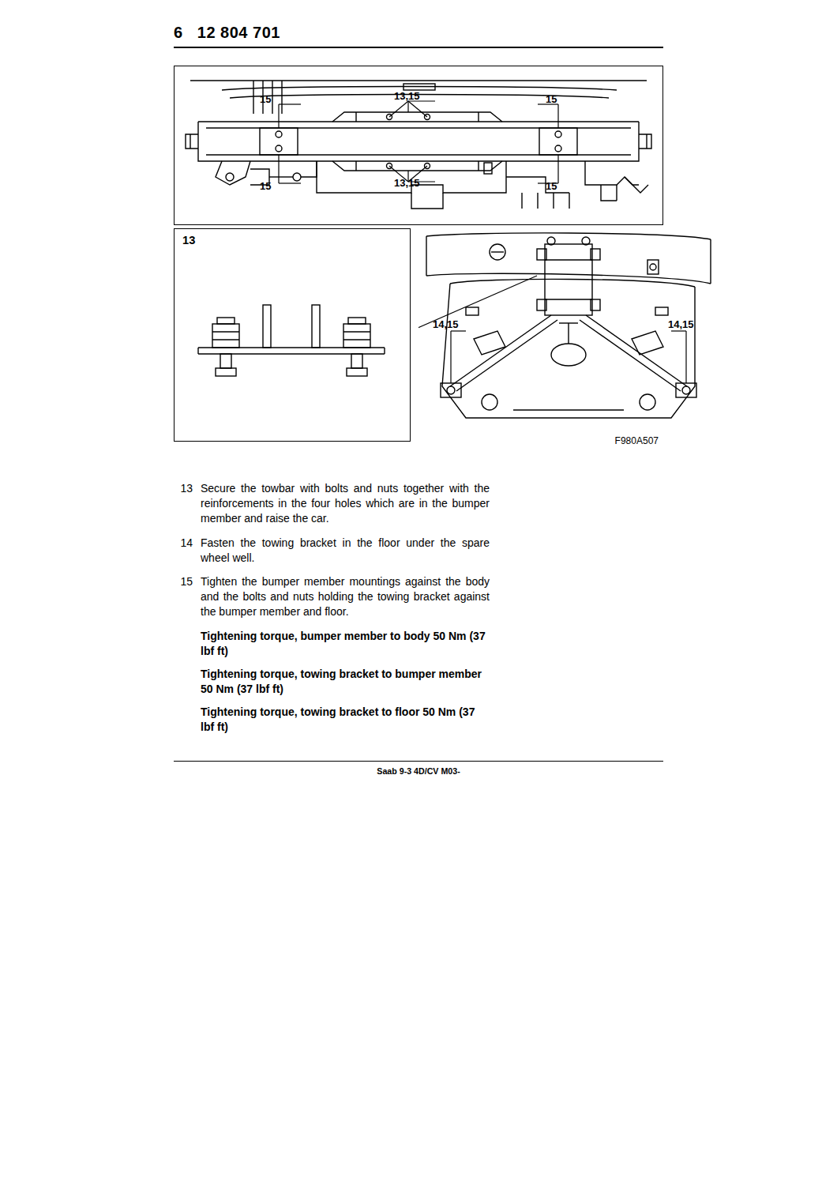6 12 804 701
15 13,15 15 15 13,15 15
13
14,15 14,15 F980A507
Secure the towbar with bolts and nuts together with the reinforcements in the four holes which are in the bumper member and raise the car.
Fasten the towing bracket in the floor under the spare wheel well.
Tighten the bumper member mountings against the body and the bolts and nuts holding the towing bracket against the bumper member and floor.
Tightening torque, bumper member to body 50 Nm (37 lbf ft)
Tightening torque, towing bracket to bumper member 50 Nm (37 lbf ft)
Tightening torque, towing bracket to floor 50 Nm (37 lbf ft)
Saab 9-3 4D/CV M03-